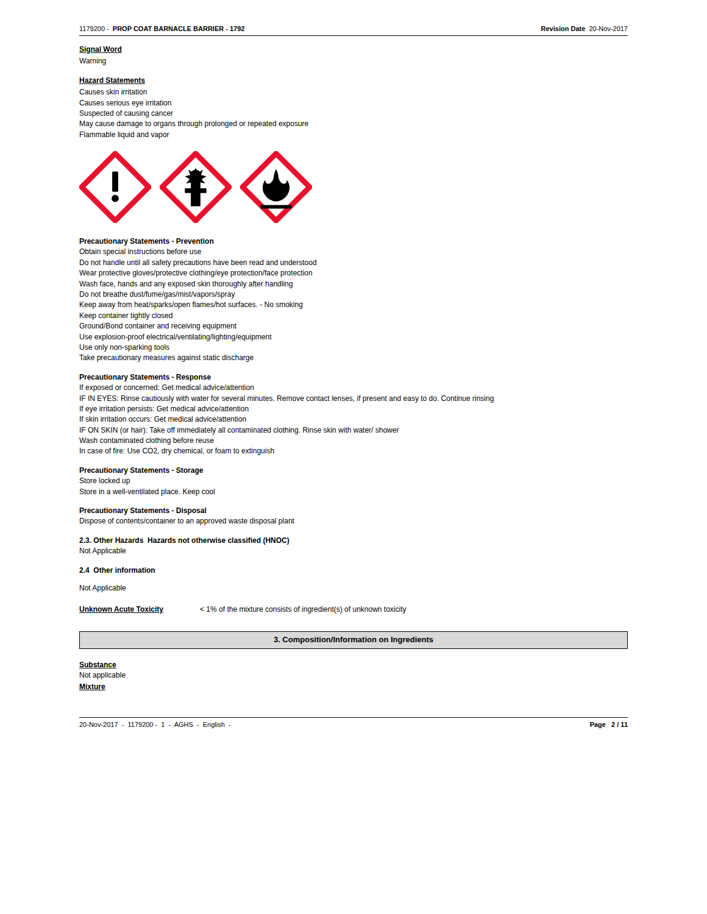1179200 - PROP COAT BARNACLE BARRIER - 1792
Revision Date 20-Nov-2017
Signal Word
Warning
Hazard Statements
Causes skin irritation
Causes serious eye irritation
Suspected of causing cancer
May cause damage to organs through prolonged or repeated exposure
Flammable liquid and vapor
Precautionary Statements - Prevention
Obtain special instructions before use
Do not handle until all safety precautions have been read and understood
Wear protective gloves/protective clothing/eye protection/face protection
Wash face, hands and any exposed skin thoroughly after handling
Do not breathe dust/fume/gas/mist/vapors/spray
Keep away from heat/sparks/open flames/hot surfaces. - No smoking
Keep container tightly closed
Ground/Bond container and receiving equipment
Use explosion-proof electrical/ventilating/lighting/equipment
Use only non-sparking tools
Take precautionary measures against static discharge
Precautionary Statements - Response
If exposed or concerned: Get medical advice/attention
IF IN EYES: Rinse cautiously with water for several minutes. Remove contact lenses, if present and easy to do. Continue rinsing
If eye irritation persists: Get medical advice/attention
If skin irritation occurs: Get medical advice/attention
IF ON SKIN (or hair): Take off immediately all contaminated clothing. Rinse skin with water/ shower
Wash contaminated clothing before reuse
In case of fire: Use CO2, dry chemical, or foam to extinguish
Precautionary Statements - Storage
Store locked up
Store in a well-ventilated place. Keep cool
Precautionary Statements - Disposal
Dispose of contents/container to an approved waste disposal plant
2.3. Other Hazards Hazards not otherwise classified (HNOC)
Not Applicable
2.4 Other information
Not Applicable
Unknown Acute Toxicity
< 1% of the mixture consists of ingredient(s) of unknown toxicity
3. Composition/Information on Ingredients
Substance
Not applicable
Mixture
20-Nov-2017 - 1179200 - 1 - AGHS - English -
Page 2 / 11